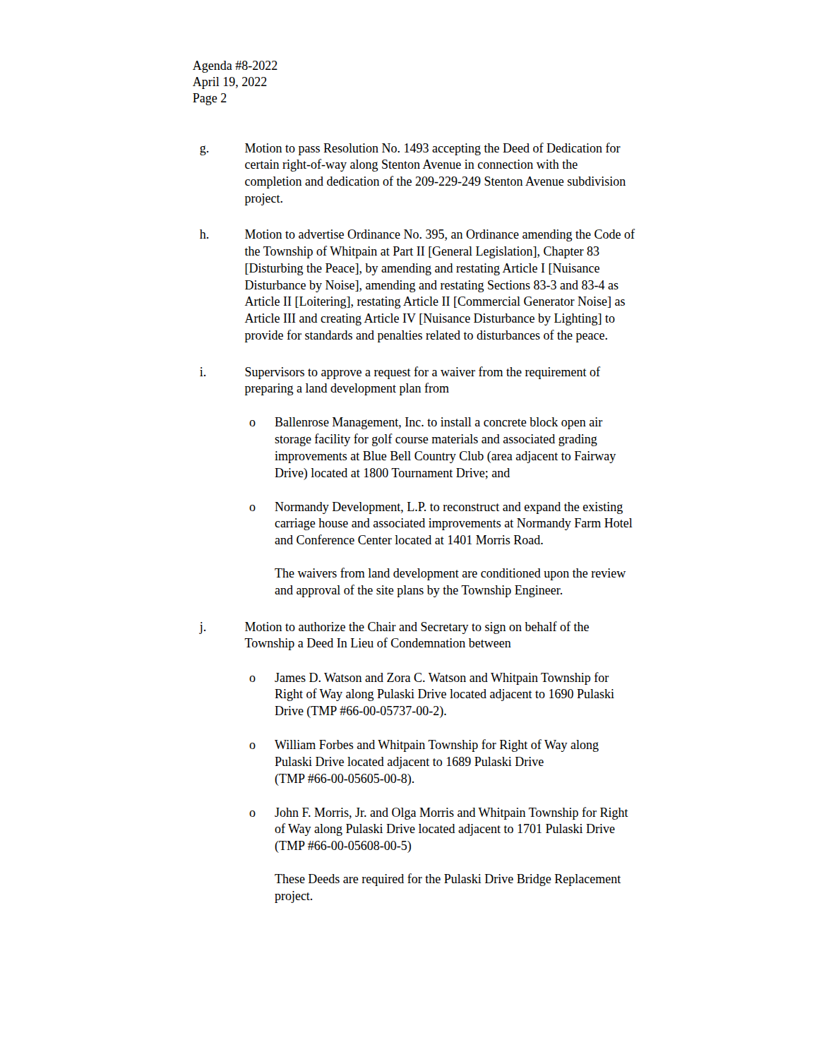Agenda #8-2022
April 19, 2022
Page 2
g.
Motion to pass Resolution No. 1493 accepting the Deed of Dedication for certain right-of-way along Stenton Avenue in connection with the completion and dedication of the 209-229-249 Stenton Avenue subdivision project.
h.
Motion to advertise Ordinance No. 395, an Ordinance amending the Code of the Township of Whitpain at Part II [General Legislation], Chapter 83 [Disturbing the Peace], by amending and restating Article I [Nuisance Disturbance by Noise], amending and restating Sections 83-3 and 83-4 as Article II [Loitering], restating Article II [Commercial Generator Noise] as Article III and creating Article IV [Nuisance Disturbance by Lighting] to provide for standards and penalties related to disturbances of the peace.
i.
Supervisors to approve a request for a waiver from the requirement of preparing a land development plan from
o
Ballenrose Management, Inc. to install a concrete block open air storage facility for golf course materials and associated grading improvements at Blue Bell Country Club (area adjacent to Fairway Drive) located at 1800 Tournament Drive; and
o
Normandy Development, L.P. to reconstruct and expand the existing carriage house and associated improvements at Normandy Farm Hotel and Conference Center located at 1401 Morris Road.
The waivers from land development are conditioned upon the review and approval of the site plans by the Township Engineer.
j.
Motion to authorize the Chair and Secretary to sign on behalf of the Township a Deed In Lieu of Condemnation between
o
James D. Watson and Zora C. Watson and Whitpain Township for Right of Way along Pulaski Drive located adjacent to 1690 Pulaski Drive (TMP #66-00-05737-00-2).
o
William Forbes and Whitpain Township for Right of Way along Pulaski Drive located adjacent to 1689 Pulaski Drive
(TMP #66-00-05605-00-8).
o
John F. Morris, Jr. and Olga Morris and Whitpain Township for Right of Way along Pulaski Drive located adjacent to 1701 Pulaski Drive (TMP #66-00-05608-00-5)
These Deeds are required for the Pulaski Drive Bridge Replacement project.